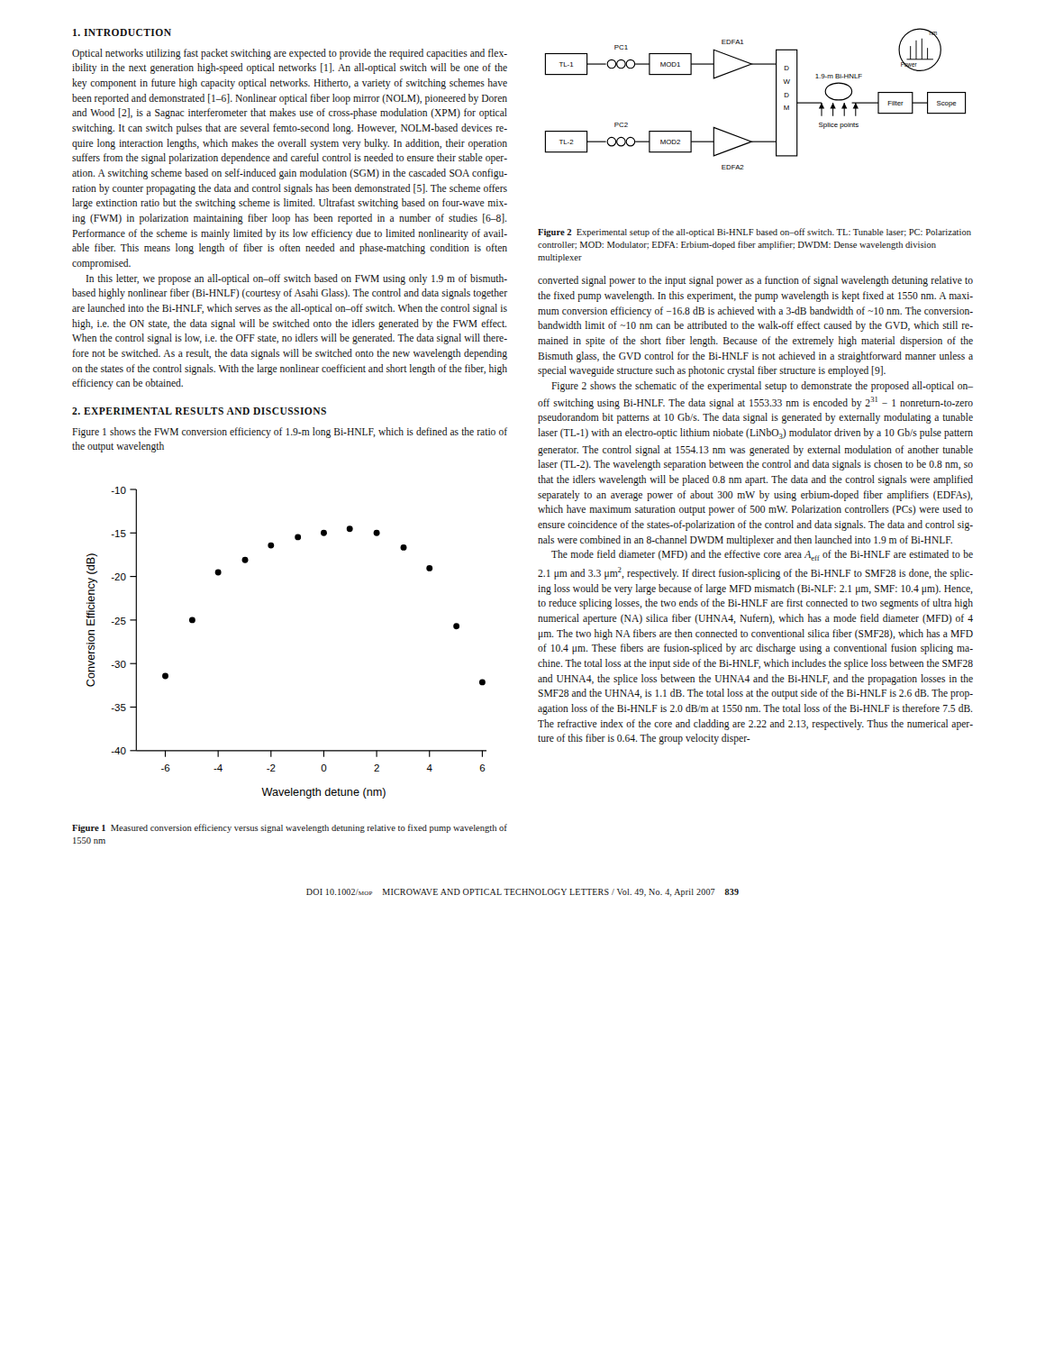1. Introduction
Optical networks utilizing fast packet switching are expected to provide the required capacities and flexibility in the next generation high-speed optical networks [1]. An all-optical switch will be one of the key component in future high capacity optical networks. Hitherto, a variety of switching schemes have been reported and demonstrated [1–6]. Nonlinear optical fiber loop mirror (NOLM), pioneered by Doren and Wood [2], is a Sagnac interferometer that makes use of cross-phase modulation (XPM) for optical switching. It can switch pulses that are several femto-second long. However, NOLM-based devices require long interaction lengths, which makes the overall system very bulky. In addition, their operation suffers from the signal polarization dependence and careful control is needed to ensure their stable operation. A switching scheme based on self-induced gain modulation (SGM) in the cascaded SOA configuration by counter propagating the data and control signals has been demonstrated [5]. The scheme offers large extinction ratio but the switching scheme is limited. Ultrafast switching based on four-wave mixing (FWM) in polarization maintaining fiber loop has been reported in a number of studies [6–8]. Performance of the scheme is mainly limited by its low efficiency due to limited nonlinearity of available fiber. This means long length of fiber is often needed and phase-matching condition is often compromised.
In this letter, we propose an all-optical on–off switch based on FWM using only 1.9 m of bismuth-based highly nonlinear fiber (Bi-HNLF) (courtesy of Asahi Glass). The control and data signals together are launched into the Bi-HNLF, which serves as the all-optical on–off switch. When the control signal is high, i.e. the ON state, the data signal will be switched onto the idlers generated by the FWM effect. When the control signal is low, i.e. the OFF state, no idlers will be generated. The data signal will therefore not be switched. As a result, the data signals will be switched onto the new wavelength depending on the states of the control signals. With the large nonlinear coefficient and short length of the fiber, high efficiency can be obtained.
2. Experimental Results and Discussions
Figure 1 shows the FWM conversion efficiency of 1.9-m long Bi-HNLF, which is defined as the ratio of the output wavelength
-10 -15 -20 -25 -30 -35 -40 -6 -4 -2 0 2 4 6 Wavelength detune (nm) Conversion Efficiency (dB)
Figure 1 Measured conversion efficiency versus signal wavelength detuning relative to fixed pump wavelength of 1550 nm
TL-1 TL-2 PC1 PC2 MOD1 MOD2 EDFA1 EDFA2 Filter Scope 1.9-m Bi-HNLF Splice points nm Power D W D M
Figure 2 Experimental setup of the all-optical Bi-HNLF based on–off switch. TL: Tunable laser; PC: Polarization controller; MOD: Modulator; EDFA: Erbium-doped fiber amplifier; DWDM: Dense wavelength division multiplexer
converted signal power to the input signal power as a function of signal wavelength detuning relative to the fixed pump wavelength. In this experiment, the pump wavelength is kept fixed at 1550 nm. A maximum conversion efficiency of −16.8 dB is achieved with a 3-dB bandwidth of ~10 nm. The conversion-bandwidth limit of ~10 nm can be attributed to the walk-off effect caused by the GVD, which still remained in spite of the short fiber length. Because of the extremely high material dispersion of the Bismuth glass, the GVD control for the Bi-HNLF is not achieved in a straightforward manner unless a special waveguide structure such as photonic crystal fiber structure is employed [9].
Figure 2 shows the schematic of the experimental setup to demonstrate the proposed all-optical on–off switching using Bi-HNLF. The data signal at 1553.33 nm is encoded by 231 − 1 nonreturn-to-zero pseudorandom bit patterns at 10 Gb/s. The data signal is generated by externally modulating a tunable laser (TL-1) with an electro-optic lithium niobate (LiNbO3) modulator driven by a 10 Gb/s pulse pattern generator. The control signal at 1554.13 nm was generated by external modulation of another tunable laser (TL-2). The wavelength separation between the control and data signals is chosen to be 0.8 nm, so that the idlers wavelength will be placed 0.8 nm apart. The data and the control signals were amplified separately to an average power of about 300 mW by using erbium-doped fiber amplifiers (EDFAs), which have maximum saturation output power of 500 mW. Polarization controllers (PCs) were used to ensure coincidence of the states-of-polarization of the control and data signals. The data and control signals were combined in an 8-channel DWDM multiplexer and then launched into 1.9 m of Bi-HNLF.
The mode field diameter (MFD) and the effective core area Aeff of the Bi-HNLF are estimated to be 2.1 μm and 3.3 μm2, respectively. If direct fusion-splicing of the Bi-HNLF to SMF28 is done, the splicing loss would be very large because of large MFD mismatch (Bi-NLF: 2.1 μm, SMF: 10.4 μm). Hence, to reduce splicing losses, the two ends of the Bi-HNLF are first connected to two segments of ultra high numerical aperture (NA) silica fiber (UHNA4, Nufern), which has a mode field diameter (MFD) of 4 μm. The two high NA fibers are then connected to conventional silica fiber (SMF28), which has a MFD of 10.4 μm. These fibers are fusion-spliced by arc discharge using a conventional fusion splicing machine. The total loss at the input side of the Bi-HNLF, which includes the splice loss between the SMF28 and UHNA4, the splice loss between the UHNA4 and the Bi-HNLF, and the propagation losses in the SMF28 and the UHNA4, is 1.1 dB. The total loss at the output side of the Bi-HNLF is 2.6 dB. The propagation loss of the Bi-HNLF is 2.0 dB/m at 1550 nm. The total loss of the Bi-HNLF is therefore 7.5 dB. The refractive index of the core and cladding are 2.22 and 2.13, respectively. Thus the numerical aperture of this fiber is 0.64. The group velocity disper-
DOI 10.1002/mop MICROWAVE AND OPTICAL TECHNOLOGY LETTERS / Vol. 49, No. 4, April 2007 839